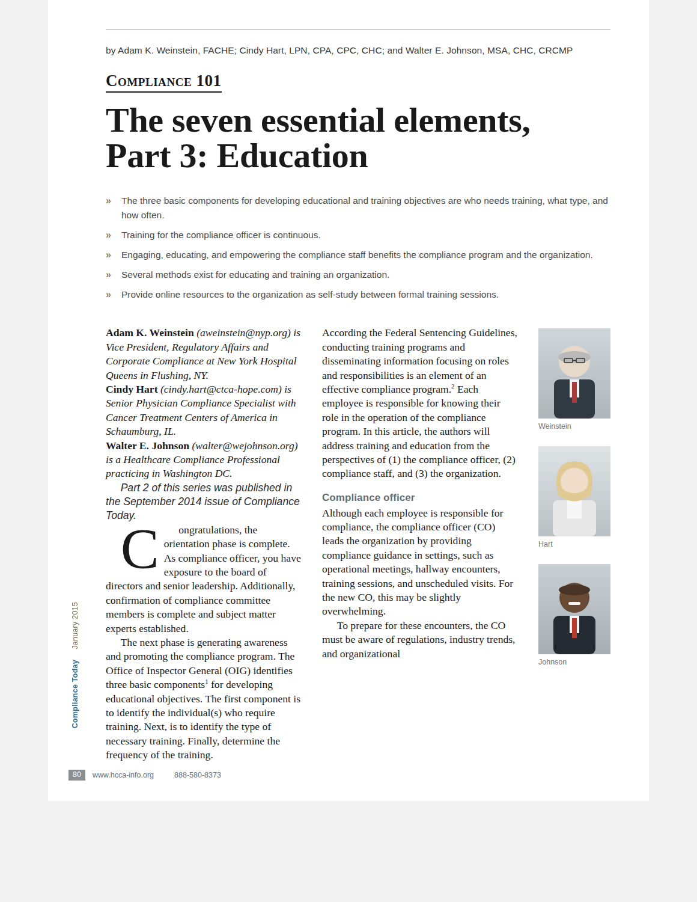by Adam K. Weinstein, FACHE; Cindy Hart, LPN, CPA, CPC, CHC; and Walter E. Johnson, MSA, CHC, CRCMP
Compliance 101
The seven essential elements,
Part 3: Education
The three basic components for developing educational and training objectives are who needs training, what type, and how often.
Training for the compliance officer is continuous.
Engaging, educating, and empowering the compliance staff benefits the compliance program and the organization.
Several methods exist for educating and training an organization.
Provide online resources to the organization as self-study between formal training sessions.
Adam K. Weinstein (aweinstein@nyp.org) is Vice President, Regulatory Affairs and Corporate Compliance at New York Hospital Queens in Flushing, NY.
Cindy Hart (cindy.hart@ctca-hope.com) is Senior Physician Compliance Specialist with Cancer Treatment Centers of America in Schaumburg, IL.
Walter E. Johnson (walter@wejohnson.org) is a Healthcare Compliance Professional practicing in Washington DC.
Part 2 of this series was published in the September 2014 issue of Compliance Today.
Congratulations, the orientation phase is complete. As compliance officer, you have exposure to the board of directors and senior leadership. Additionally, confirmation of compliance committee members is complete and subject matter experts established.
The next phase is generating awareness and promoting the compliance program. The Office of Inspector General (OIG) identifies three basic components1 for developing educational objectives. The first component is to identify the individual(s) who require training. Next, is to identify the type of necessary training. Finally, determine the frequency of the training.
According the Federal Sentencing Guidelines, conducting training programs and disseminating information focusing on roles and responsibilities is an element of an effective compliance program.2 Each employee is responsible for knowing their role in the operation of the compliance program. In this article, the authors will address training and education from the perspectives of (1) the compliance officer, (2) compliance staff, and (3) the organization.
Compliance officer
Although each employee is responsible for compliance, the compliance officer (CO) leads the organization by providing compliance guidance in settings, such as operational meetings, hallway encounters, training sessions, and unscheduled visits. For the new CO, this may be slightly overwhelming.
To prepare for these encounters, the CO must be aware of regulations, industry trends, and organizational
Weinstein
Hart
Johnson
January 2015
Compliance Today
80 www.hcca-info.org 888-580-8373